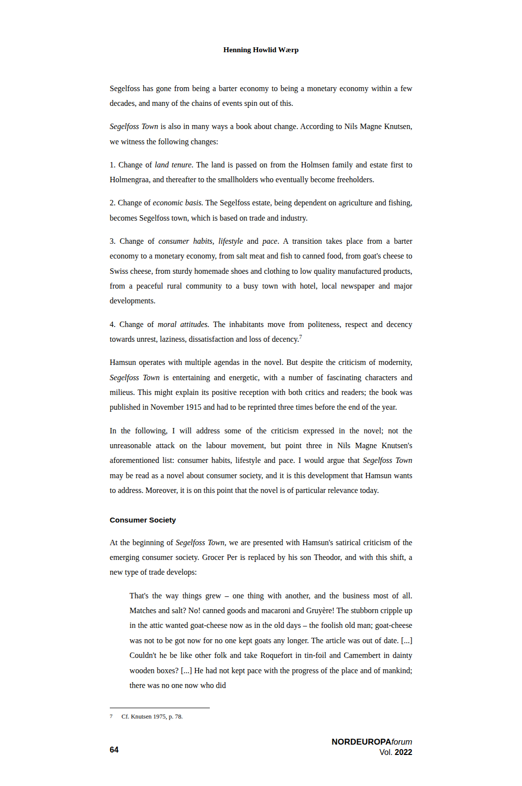Henning Howlid Wærp
Segelfoss has gone from being a barter economy to being a monetary economy within a few decades, and many of the chains of events spin out of this.
Segelfoss Town is also in many ways a book about change. According to Nils Magne Knutsen, we witness the following changes:
1. Change of land tenure. The land is passed on from the Holmsen family and estate first to Holmengraa, and thereafter to the smallholders who eventually become freeholders.
2. Change of economic basis. The Segelfoss estate, being dependent on agriculture and fishing, becomes Segelfoss town, which is based on trade and industry.
3. Change of consumer habits, lifestyle and pace. A transition takes place from a barter economy to a monetary economy, from salt meat and fish to canned food, from goat's cheese to Swiss cheese, from sturdy homemade shoes and clothing to low quality manufactured products, from a peaceful rural community to a busy town with hotel, local newspaper and major developments.
4. Change of moral attitudes. The inhabitants move from politeness, respect and decency towards unrest, laziness, dissatisfaction and loss of decency.7
Hamsun operates with multiple agendas in the novel. But despite the criticism of modernity, Segelfoss Town is entertaining and energetic, with a number of fascinating characters and milieus. This might explain its positive reception with both critics and readers; the book was published in November 1915 and had to be reprinted three times before the end of the year.
In the following, I will address some of the criticism expressed in the novel; not the unreasonable attack on the labour movement, but point three in Nils Magne Knutsen's aforementioned list: consumer habits, lifestyle and pace. I would argue that Segelfoss Town may be read as a novel about consumer society, and it is this development that Hamsun wants to address. Moreover, it is on this point that the novel is of particular relevance today.
Consumer Society
At the beginning of Segelfoss Town, we are presented with Hamsun's satirical criticism of the emerging consumer society. Grocer Per is replaced by his son Theodor, and with this shift, a new type of trade develops:
That's the way things grew – one thing with another, and the business most of all. Matches and salt? No! canned goods and macaroni and Gruyère! The stubborn cripple up in the attic wanted goat-cheese now as in the old days – the foolish old man; goat-cheese was not to be got now for no one kept goats any longer. The article was out of date. [...] Couldn't he be like other folk and take Roquefort in tin-foil and Camembert in dainty wooden boxes? [...] He had not kept pace with the progress of the place and of mankind; there was no one now who did
7 Cf. Knutsen 1975, p. 78.
64
NORDEUROPA forum Vol. 2022